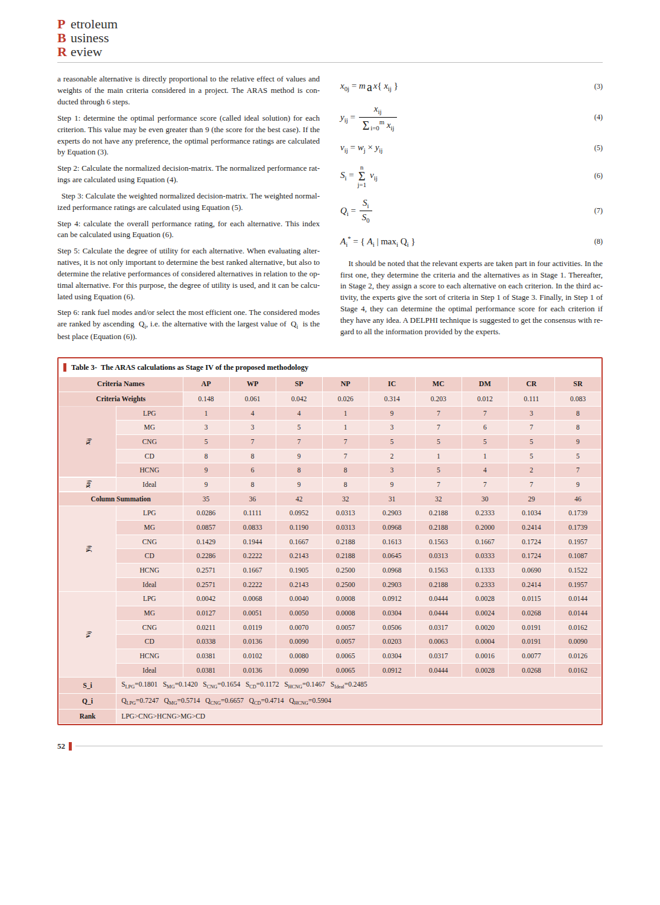PBR
etroleum usiness eview
a reasonable alternative is directly proportional to the relative effect of values and weights of the main criteria considered in a project. The ARAS method is conducted through 6 steps.
Step 1: determine the optimal performance score (called ideal solution) for each criterion. This value may be even greater than 9 (the score for the best case). If the experts do not have any preference, the optimal performance ratings are calculated by Equation (3).
Step 2: Calculate the normalized decision-matrix. The normalized performance ratings are calculated using Equation (4).
Step 3: Calculate the weighted normalized decision-matrix. The weighted normalized performance ratings are calculated using Equation (5).
Step 4: calculate the overall performance rating, for each alternative. This index can be calculated using Equation (6).
Step 5: Calculate the degree of utility for each alternative. When evaluating alternatives, it is not only important to determine the best ranked alternative, but also to determine the relative performances of considered alternatives in relation to the optimal alternative. For this purpose, the degree of utility is used, and it can be calculated using Equation (6).
Step 6: rank fuel modes and/or select the most efficient one. The considered modes are ranked by ascending Qi, i.e. the alternative with the largest value of Qi is the best place (Equation (6)).
x0j = max{ xij }
(3)
yij = xij Σi=0m xij
(4)
vij = wj × yij
(5)
Si = n Σ j=1 vij
(6)
Qi = Si S0
(7)
Ai* = { Ai | maxi Qi }
(8)
It should be noted that the relevant experts are taken part in four activities. In the first one, they determine the criteria and the alternatives as in Stage 1. Thereafter, in Stage 2, they assign a score to each alternative on each criterion. In the third activity, the experts give the sort of criteria in Step 1 of Stage 3. Finally, in Step 1 of Stage 4, they can determine the optimal performance score for each criterion if they have any idea. A DELPHI technique is suggested to get the consensus with regard to all the information provided by the experts.
Table 3- The ARAS calculations as Stage IV of the proposed methodology
| Criteria Names | AP | WP | SP | NP | IC | MC | DM | CR | SR |
| --- | --- | --- | --- | --- | --- | --- | --- | --- | --- |
| Criteria Weights | 0.148 | 0.061 | 0.042 | 0.026 | 0.314 | 0.203 | 0.012 | 0.111 | 0.083 |
| x ij | LPG | 1 | 4 | 4 | 1 | 9 | 7 | 7 | 3 | 8 |
| MG | 3 | 3 | 5 | 1 | 3 | 7 | 6 | 7 | 8 |
| CNG | 5 | 7 | 7 | 7 | 5 | 5 | 5 | 5 | 9 |
| CD | 8 | 8 | 9 | 7 | 2 | 1 | 1 | 5 | 5 |
| HCNG | 9 | 6 | 8 | 8 | 3 | 5 | 4 | 2 | 7 |
| x 0j | Ideal | 9 | 8 | 9 | 8 | 9 | 7 | 7 | 7 | 9 |
| Column Summation | 35 | 36 | 42 | 32 | 31 | 32 | 30 | 29 | 46 |
| y ij | LPG | 0.0286 | 0.1111 | 0.0952 | 0.0313 | 0.2903 | 0.2188 | 0.2333 | 0.1034 | 0.1739 |
| MG | 0.0857 | 0.0833 | 0.1190 | 0.0313 | 0.0968 | 0.2188 | 0.2000 | 0.2414 | 0.1739 |
| CNG | 0.1429 | 0.1944 | 0.1667 | 0.2188 | 0.1613 | 0.1563 | 0.1667 | 0.1724 | 0.1957 |
| CD | 0.2286 | 0.2222 | 0.2143 | 0.2188 | 0.0645 | 0.0313 | 0.0333 | 0.1724 | 0.1087 |
| HCNG | 0.2571 | 0.1667 | 0.1905 | 0.2500 | 0.0968 | 0.1563 | 0.1333 | 0.0690 | 0.1522 |
| Ideal | 0.2571 | 0.2222 | 0.2143 | 0.2500 | 0.2903 | 0.2188 | 0.2333 | 0.2414 | 0.1957 |
| v ij | LPG | 0.0042 | 0.0068 | 0.0040 | 0.0008 | 0.0912 | 0.0444 | 0.0028 | 0.0115 | 0.0144 |
| MG | 0.0127 | 0.0051 | 0.0050 | 0.0008 | 0.0304 | 0.0444 | 0.0024 | 0.0268 | 0.0144 |
| CNG | 0.0211 | 0.0119 | 0.0070 | 0.0057 | 0.0506 | 0.0317 | 0.0020 | 0.0191 | 0.0162 |
| CD | 0.0338 | 0.0136 | 0.0090 | 0.0057 | 0.0203 | 0.0063 | 0.0004 | 0.0191 | 0.0090 |
| HCNG | 0.0381 | 0.0102 | 0.0080 | 0.0065 | 0.0304 | 0.0317 | 0.0016 | 0.0077 | 0.0126 |
| Ideal | 0.0381 | 0.0136 | 0.0090 | 0.0065 | 0.0912 | 0.0444 | 0.0028 | 0.0268 | 0.0162 |
| S_i | S LPG =0.1801 S MG =0.1420 S CNG =0.1654 S CD =0.1172 S HCNG =0.1467 S Ideal =0.2485 |
| Q_i | Q LPG =0.7247 Q MG =0.5714 Q CNG =0.6657 Q CD =0.4714 Q HCNG =0.5904 |
| Rank | LPG>CNG>HCNG>MG>CD |
52